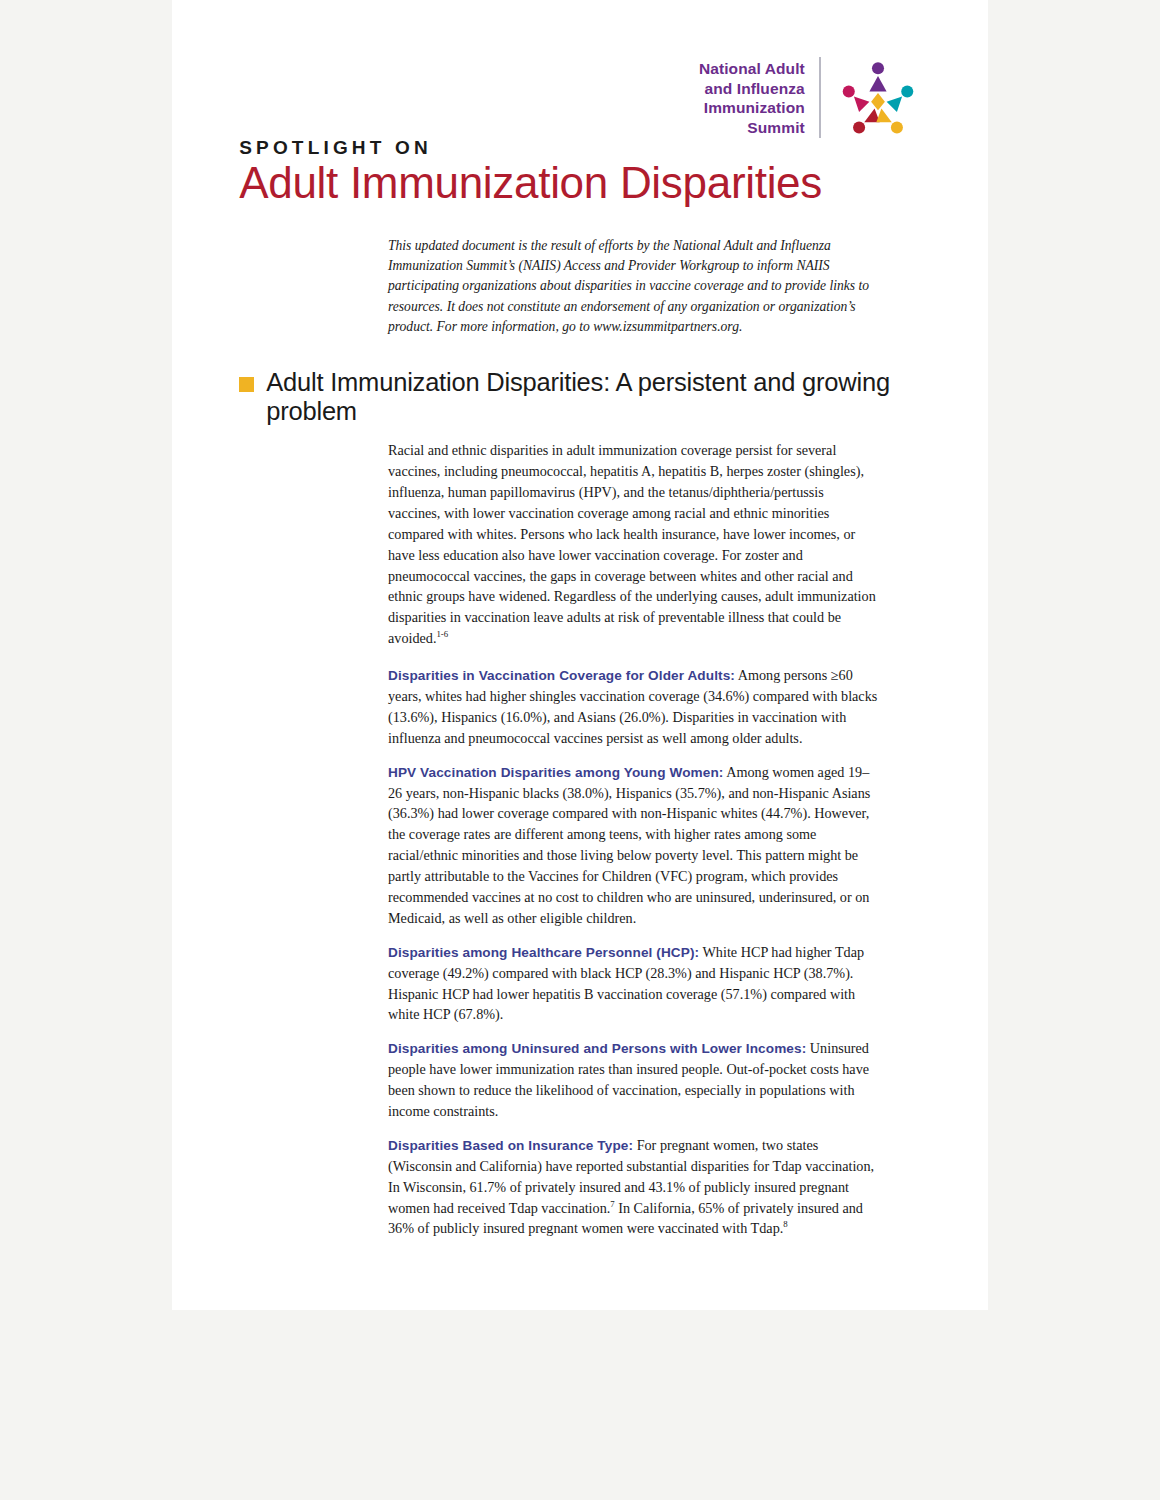National Adult
and Influenza
Immunization
Summit
Spotlight on
Adult Immunization Disparities
This updated document is the result of efforts by the National Adult and Influenza Immunization Summit’s (NAIIS) Access and Provider Workgroup to inform NAIIS participating organizations about disparities in vaccine coverage and to provide links to resources. It does not constitute an endorsement of any organization or organization’s product. For more information, go to www.izsummitpartners.org.
Adult Immunization Disparities: A persistent and growing problem
Racial and ethnic disparities in adult immunization coverage persist for several vaccines, including pneumococcal, hepatitis A, hepatitis B, herpes zoster (shingles), influenza, human papillomavirus (HPV), and the tetanus/diphtheria/pertussis vaccines, with lower vaccination coverage among racial and ethnic minorities compared with whites. Persons who lack health insurance, have lower incomes, or have less education also have lower vaccination coverage. For zoster and pneumococcal vaccines, the gaps in coverage between whites and other racial and ethnic groups have widened. Regardless of the underlying causes, adult immunization disparities in vaccination leave adults at risk of preventable illness that could be avoided.1-6
Disparities in Vaccination Coverage for Older Adults: Among persons ≥60 years, whites had higher shingles vaccination coverage (34.6%) compared with blacks (13.6%), Hispanics (16.0%), and Asians (26.0%). Disparities in vaccination with influenza and pneumococcal vaccines persist as well among older adults.
HPV Vaccination Disparities among Young Women: Among women aged 19–26 years, non-Hispanic blacks (38.0%), Hispanics (35.7%), and non-Hispanic Asians (36.3%) had lower coverage compared with non-Hispanic whites (44.7%). However, the coverage rates are different among teens, with higher rates among some racial/ethnic minorities and those living below poverty level. This pattern might be partly attributable to the Vaccines for Children (VFC) program, which provides recommended vaccines at no cost to children who are uninsured, underinsured, or on Medicaid, as well as other eligible children.
Disparities among Healthcare Personnel (HCP): White HCP had higher Tdap coverage (49.2%) compared with black HCP (28.3%) and Hispanic HCP (38.7%). Hispanic HCP had lower hepatitis B vaccination coverage (57.1%) compared with white HCP (67.8%).
Disparities among Uninsured and Persons with Lower Incomes: Uninsured people have lower immunization rates than insured people. Out-of-pocket costs have been shown to reduce the likelihood of vaccination, especially in populations with income constraints.
Disparities Based on Insurance Type: For pregnant women, two states (Wisconsin and California) have reported substantial disparities for Tdap vaccination, In Wisconsin, 61.7% of privately insured and 43.1% of publicly insured pregnant women had received Tdap vaccination.7 In California, 65% of privately insured and 36% of publicly insured pregnant women were vaccinated with Tdap.8